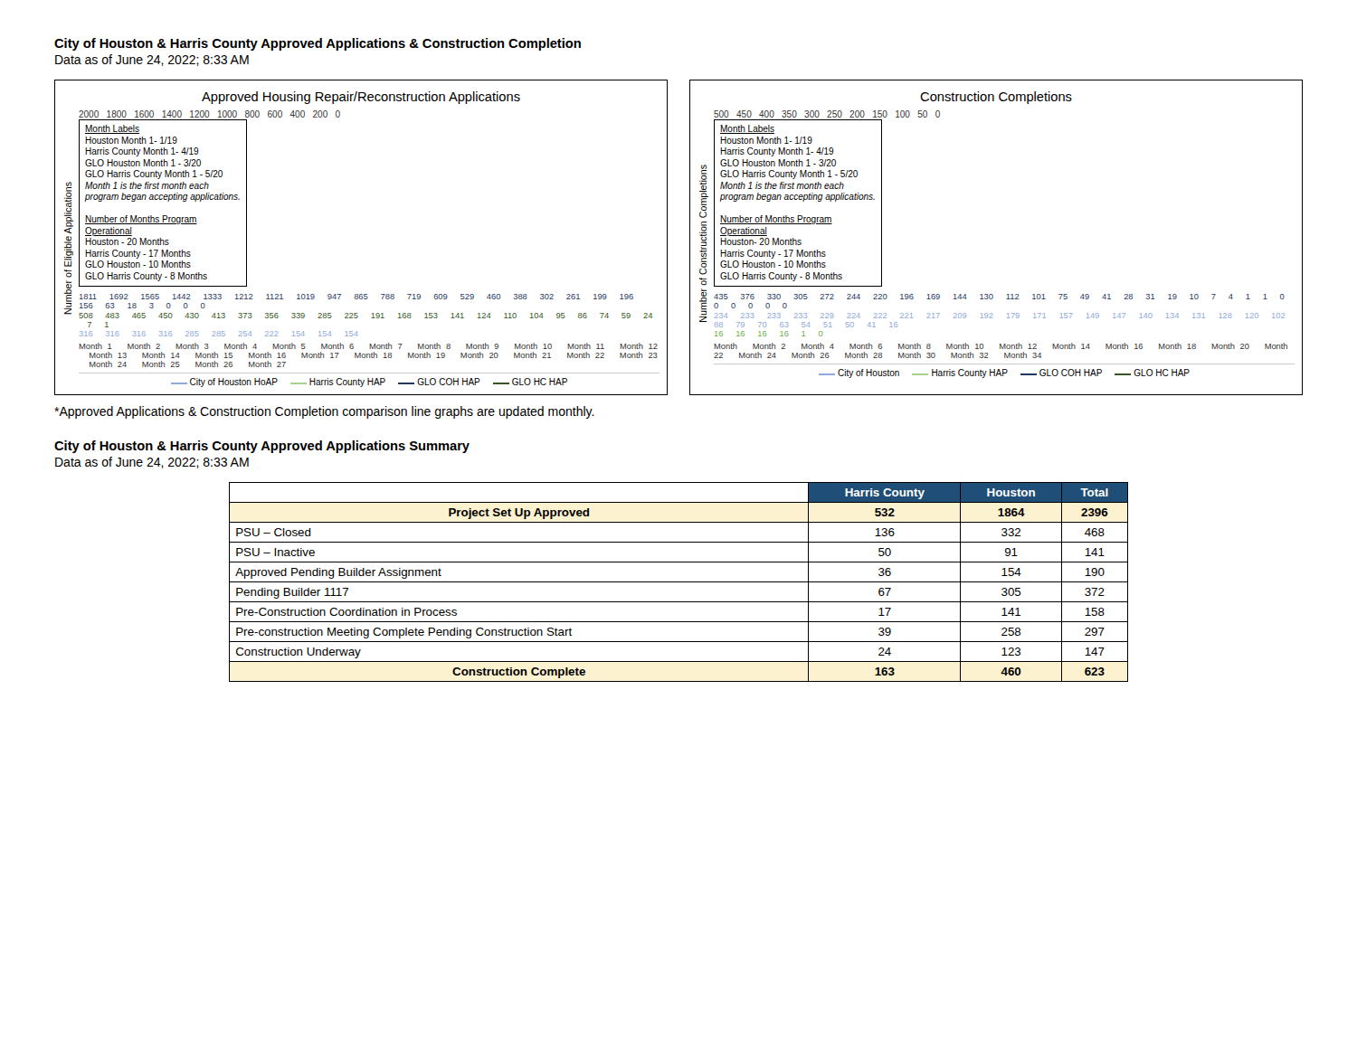City of Houston & Harris County Approved Applications & Construction Completion
Data as of June 24, 2022; 8:33 AM
Approved Housing Repair/Reconstruction Applications
Number of Eligible Applications
2000 1800 1600 1400 1200 1000 800 600 400 200 0
Month Labels
Houston Month 1- 1/19
Harris County Month 1- 4/19
GLO Houston Month 1 - 3/20
GLO Harris County Month 1 - 5/20
Month 1 is the first month each
program began accepting applications.
Number of Months Program
Operational
Houston - 20 Months
Harris County - 17 Months
GLO Houston - 10 Months
GLO Harris County - 8 Months
1811 1692 1565 1442 1333 1212 1121 1019 947 865 788 719 609 529 460 388 302 261 199 196 156 63 18 3 0 0 0
508 483 465 450 430 413 373 356 339 285 225 191 168 153 141 124 110 104 95 86 74 59 24 7 1
316 316 316 316 285 285 254 222 154 154 154
Month 1 Month 2 Month 3 Month 4 Month 5 Month 6 Month 7 Month 8 Month 9 Month 10 Month 11 Month 12 Month 13 Month 14 Month 15 Month 16 Month 17 Month 18 Month 19 Month 20 Month 21 Month 22 Month 23 Month 24 Month 25 Month 26 Month 27
City of Houston HoAP Harris County HAP GLO COH HAP GLO HC HAP
Construction Completions
Number of Construction Completions
500 450 400 350 300 250 200 150 100 50 0
Month Labels
Houston Month 1- 1/19
Harris County Month 1- 4/19
GLO Houston Month 1 - 3/20
GLO Harris County Month 1 - 5/20
Month 1 is the first month each
program began accepting applications.
Number of Months Program
Operational
Houston- 20 Months
Harris County - 17 Months
GLO Houston - 10 Months
GLO Harris County - 8 Months
435 376 330 305 272 244 220 196 169 144 130 112 101 75 49 41 28 31 19 10 7 4 1 1 0 0 0 0 0 0
234 233 233 233 229 224 222 221 217 209 192 179 171 157 149 147 140 134 131 128 120 102 88 79 70 63 54 51 50 41 16
16 16 16 16 1 0
Month Month 2 Month 4 Month 6 Month 8 Month 10 Month 12 Month 14 Month 16 Month 18 Month 20 Month 22 Month 24 Month 26 Month 28 Month 30 Month 32 Month 34
City of Houston Harris County HAP GLO COH HAP GLO HC HAP
*Approved Applications & Construction Completion comparison line graphs are updated monthly.
City of Houston & Harris County Approved Applications Summary
Data as of June 24, 2022; 8:33 AM
| | Harris County | Houston | Total |
| --- | --- | --- | --- |
| Project Set Up Approved | 532 | 1864 | 2396 |
| PSU – Closed | 136 | 332 | 468 |
| PSU – Inactive | 50 | 91 | 141 |
| Approved Pending Builder Assignment | 36 | 154 | 190 |
| Pending Builder 1117 | 67 | 305 | 372 |
| Pre-Construction Coordination in Process | 17 | 141 | 158 |
| Pre-construction Meeting Complete Pending Construction Start | 39 | 258 | 297 |
| Construction Underway | 24 | 123 | 147 |
| Construction Complete | 163 | 460 | 623 |